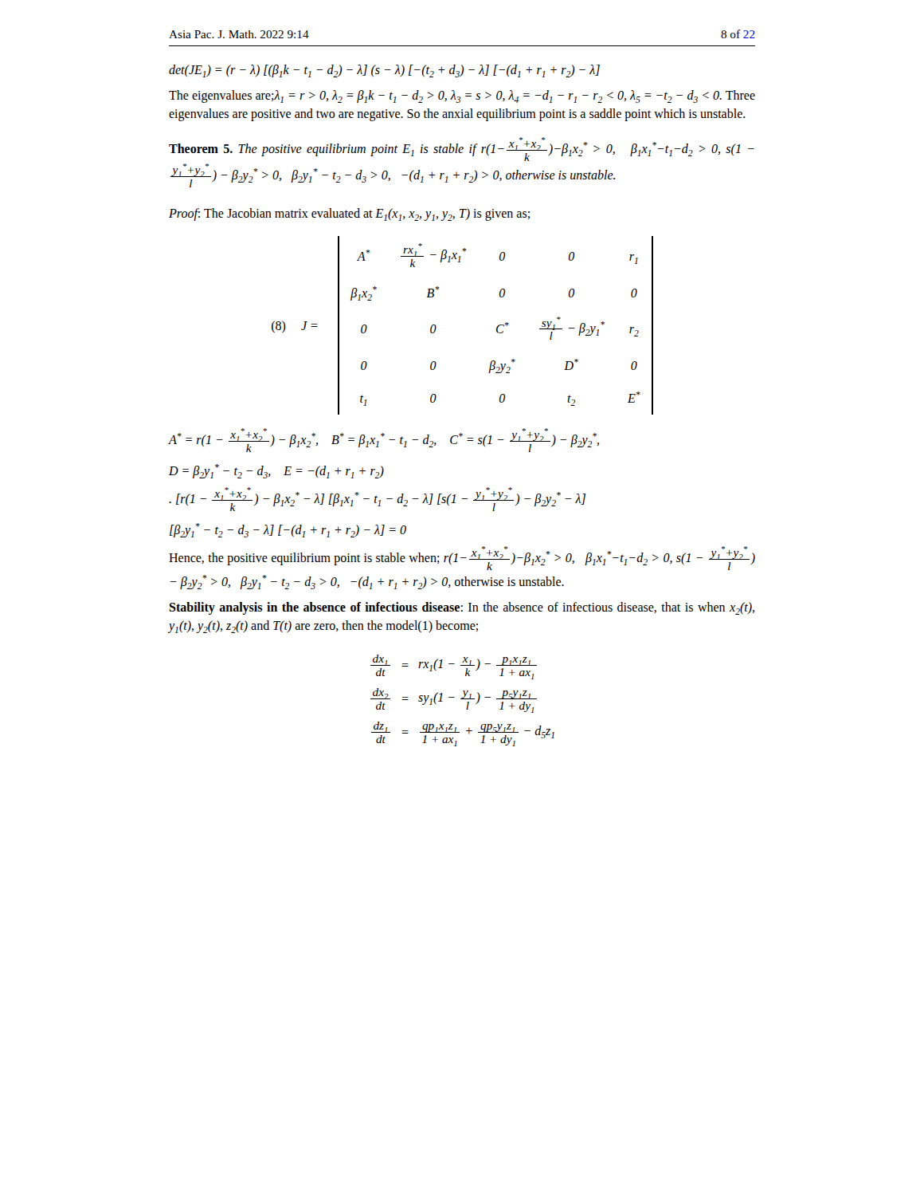Asia Pac. J. Math. 2022 9:14 8 of 22
det(JE1) = (r − λ) [(β1k − t1 − d2) − λ] (s − λ) [−(t2 + d3) − λ] [−(d1 + r1 + r2) − λ]
The eigenvalues are;λ1 = r > 0, λ2 = β1k − t1 − d2 > 0, λ3 = s > 0, λ4 = −d1 − r1 − r2 < 0, λ5 = −t2 − d3 < 0. Three eigenvalues are positive and two are negative. So the anxial equilibrium point is a saddle point which is unstable.
Theorem 5. The positive equilibrium point E1 is stable if r(1−x1*+x2*k)−β1x2* > 0, β1x1*−t1−d2 > 0, s(1 − y1*+y2*l) − β2y2* > 0, β2y1* − t2 − d3 > 0, −(d1 + r1 + r2) > 0, otherwise is unstable.
Proof: The Jacobian matrix evaluated at E1(x1, x2, y1, y2, T) is given as;
(8) J =
| A * | rx 1 * k − β 1 x 1 * | 0 | 0 | r 1 |
| β 1 x 2 * | B * | 0 | 0 | 0 |
| 0 | 0 | C * | sy 1 * l − β 2 y 1 * | r 2 |
| 0 | 0 | β 2 y 2 * | D * | 0 |
| t 1 | 0 | 0 | t 2 | E * |
A* = r(1 − x1*+x2*k) − β1x2*, B* = β1x1* − t1 − d2, C* = s(1 − y1*+y2*l) − β2y2*,
D = β2y1* − t2 − d3, E = −(d1 + r1 + r2)
. [r(1 − x1*+x2*k) − β1x2* − λ] [β1x1* − t1 − d2 − λ] [s(1 − y1*+y2*l) − β2y2* − λ]
[β2y1* − t2 − d3 − λ] [−(d1 + r1 + r2) − λ] = 0
Hence, the positive equilibrium point is stable when; r(1−x1*+x2*k)−β1x2* > 0, β1x1*−t1−d2 > 0, s(1 − y1*+y2*l) − β2y2* > 0, β2y1* − t2 − d3 > 0, −(d1 + r1 + r2) > 0, otherwise is unstable.
Stability analysis in the absence of infectious disease: In the absence of infectious disease, that is when x2(t), y1(t), y2(t), z2(t) and T(t) are zero, then the model(1) become;
| dx 1 dt | = | rx 1 (1 − x 1 k ) − p 1 x 1 z 1 1 + ax 1 |
| dx 2 dt | = | sy 1 (1 − y 1 l ) − p 5 y 1 z 1 1 + dy 1 |
| dz 1 dt | = | qp 1 x 1 z 1 1 + ax 1 + qp 5 y 1 z 1 1 + dy 1 − d 5 z 1 |